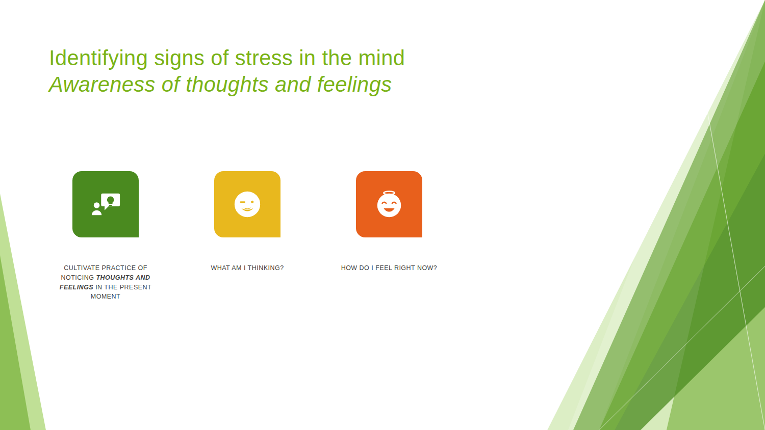Identifying signs of stress in the mind Awareness of thoughts and feelings
Cultivate practice of noticing thoughts and feelings in the present moment
What am I thinking?
How do I feel right now?